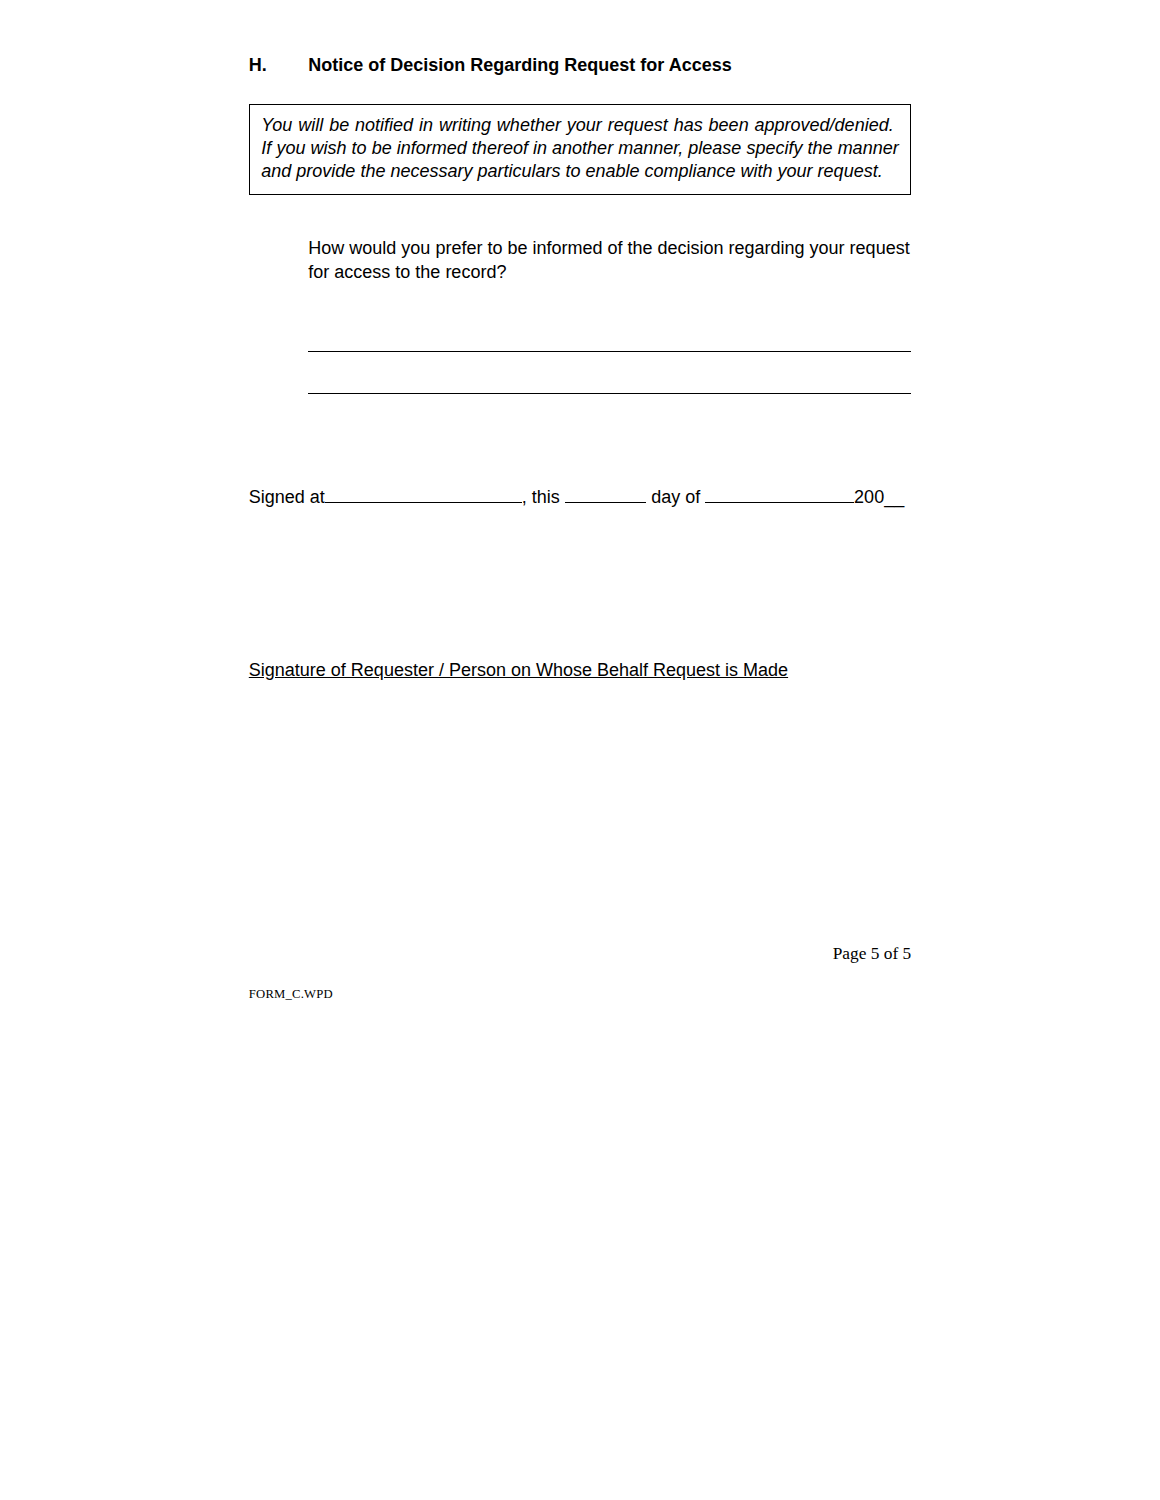H. Notice of Decision Regarding Request for Access
You will be notified in writing whether your request has been approved/denied. If you wish to be informed thereof in another manner, please specify the manner and provide the necessary particulars to enable compliance with your request.
How would you prefer to be informed of the decision regarding your request for access to the record?
Signed at , this day of 200__
Signature of Requester / Person on Whose Behalf Request is Made
Page 5 of 5
FORM_C.WPD